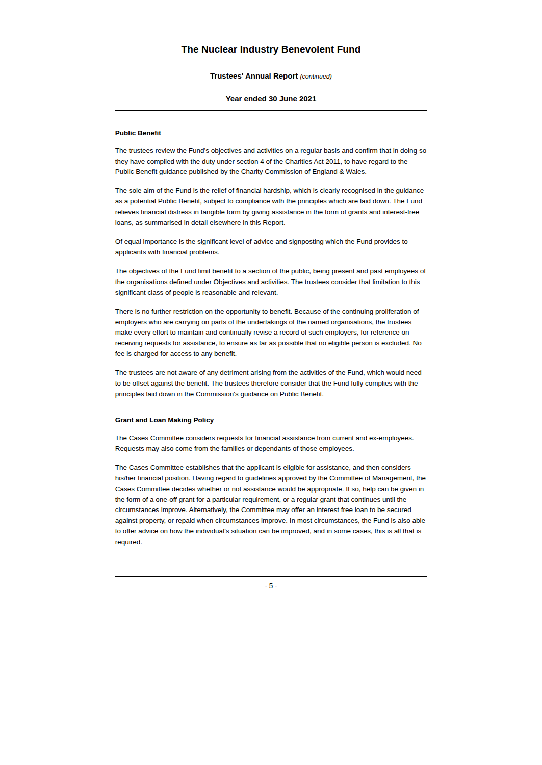The Nuclear Industry Benevolent Fund
Trustees' Annual Report (continued)
Year ended 30 June 2021
Public Benefit
The trustees review the Fund's objectives and activities on a regular basis and confirm that in doing so they have complied with the duty under section 4 of the Charities Act 2011, to have regard to the Public Benefit guidance published by the Charity Commission of England & Wales.
The sole aim of the Fund is the relief of financial hardship, which is clearly recognised in the guidance as a potential Public Benefit, subject to compliance with the principles which are laid down. The Fund relieves financial distress in tangible form by giving assistance in the form of grants and interest-free loans, as summarised in detail elsewhere in this Report.
Of equal importance is the significant level of advice and signposting which the Fund provides to applicants with financial problems.
The objectives of the Fund limit benefit to a section of the public, being present and past employees of the organisations defined under Objectives and activities. The trustees consider that limitation to this significant class of people is reasonable and relevant.
There is no further restriction on the opportunity to benefit. Because of the continuing proliferation of employers who are carrying on parts of the undertakings of the named organisations, the trustees make every effort to maintain and continually revise a record of such employers, for reference on receiving requests for assistance, to ensure as far as possible that no eligible person is excluded. No fee is charged for access to any benefit.
The trustees are not aware of any detriment arising from the activities of the Fund, which would need to be offset against the benefit. The trustees therefore consider that the Fund fully complies with the principles laid down in the Commission's guidance on Public Benefit.
Grant and Loan Making Policy
The Cases Committee considers requests for financial assistance from current and ex-employees. Requests may also come from the families or dependants of those employees.
The Cases Committee establishes that the applicant is eligible for assistance, and then considers his/her financial position. Having regard to guidelines approved by the Committee of Management, the Cases Committee decides whether or not assistance would be appropriate. If so, help can be given in the form of a one-off grant for a particular requirement, or a regular grant that continues until the circumstances improve. Alternatively, the Committee may offer an interest free loan to be secured against property, or repaid when circumstances improve. In most circumstances, the Fund is also able to offer advice on how the individual's situation can be improved, and in some cases, this is all that is required.
- 5 -